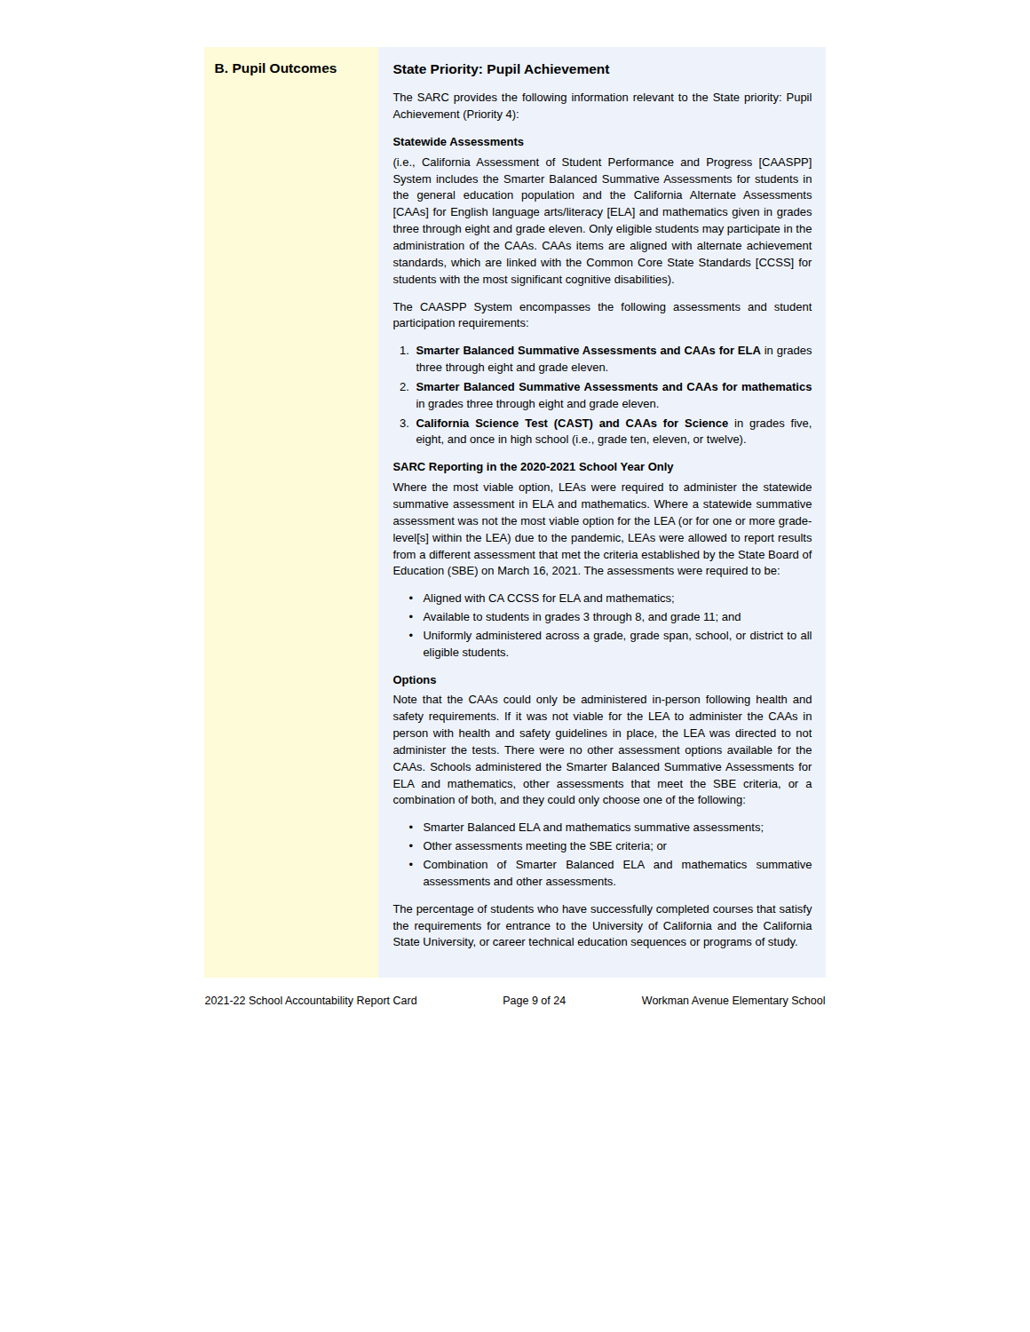| B. Pupil Outcomes | State Priority: Pupil Achievement The SARC provides the following information relevant to the State priority: Pupil Achievement (Priority 4): Statewide Assessments (i.e., California Assessment of Student Performance and Progress [CAASPP] System includes the Smarter Balanced Summative Assessments for students in the general education population and the California Alternate Assessments [CAAs] for English language arts/literacy [ELA] and mathematics given in grades three through eight and grade eleven. Only eligible students may participate in the administration of the CAAs. CAAs items are aligned with alternate achievement standards, which are linked with the Common Core State Standards [CCSS] for students with the most significant cognitive disabilities). The CAASPP System encompasses the following assessments and student participation requirements: Smarter Balanced Summative Assessments and CAAs for ELA in grades three through eight and grade eleven. Smarter Balanced Summative Assessments and CAAs for mathematics in grades three through eight and grade eleven. California Science Test (CAST) and CAAs for Science in grades five, eight, and once in high school (i.e., grade ten, eleven, or twelve). SARC Reporting in the 2020-2021 School Year Only Where the most viable option, LEAs were required to administer the statewide summative assessment in ELA and mathematics. Where a statewide summative assessment was not the most viable option for the LEA (or for one or more grade-level[s] within the LEA) due to the pandemic, LEAs were allowed to report results from a different assessment that met the criteria established by the State Board of Education (SBE) on March 16, 2021. The assessments were required to be: Aligned with CA CCSS for ELA and mathematics; Available to students in grades 3 through 8, and grade 11; and Uniformly administered across a grade, grade span, school, or district to all eligible students. Options Note that the CAAs could only be administered in-person following health and safety requirements. If it was not viable for the LEA to administer the CAAs in person with health and safety guidelines in place, the LEA was directed to not administer the tests. There were no other assessment options available for the CAAs. Schools administered the Smarter Balanced Summative Assessments for ELA and mathematics, other assessments that meet the SBE criteria, or a combination of both, and they could only choose one of the following: Smarter Balanced ELA and mathematics summative assessments; Other assessments meeting the SBE criteria; or Combination of Smarter Balanced ELA and mathematics summative assessments and other assessments. The percentage of students who have successfully completed courses that satisfy the requirements for entrance to the University of California and the California State University, or career technical education sequences or programs of study. |
| 2021-22 School Accountability Report Card | Page 9 of 24 | Workman Avenue Elementary School |